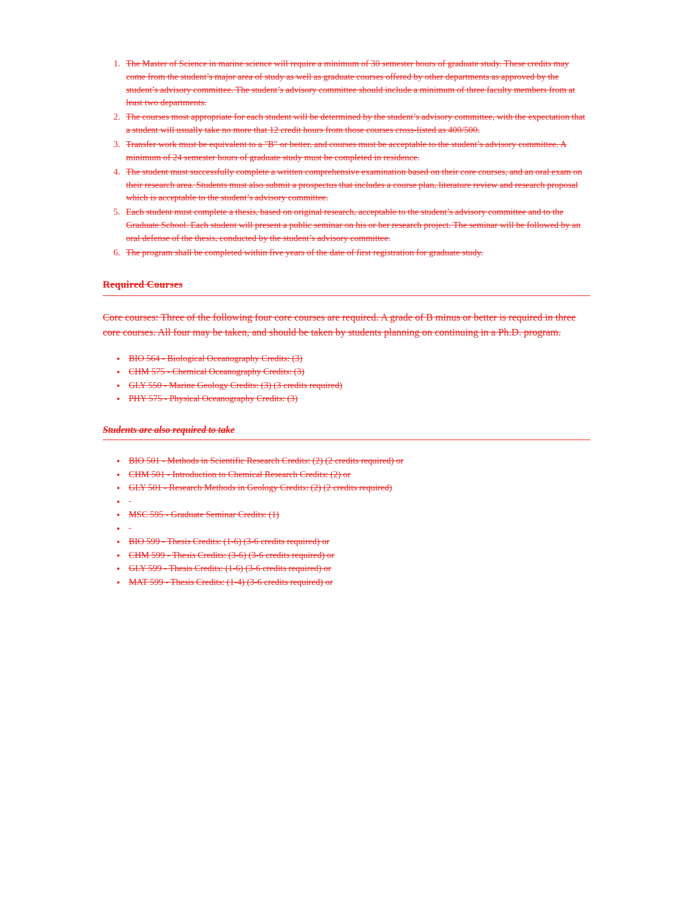The Master of Science in marine science will require a minimum of 30 semester hours of graduate study. These credits may come from the student’s major area of study as well as graduate courses offered by other departments as approved by the student’s advisory committee. The student’s advisory committee should include a minimum of three faculty members from at least two departments.
The courses most appropriate for each student will be determined by the student’s advisory committee, with the expectation that a student will usually take no more that 12 credit hours from those courses cross-listed as 400/500.
Transfer work must be equivalent to a "B" or better, and courses must be acceptable to the student’s advisory committee. A minimum of 24 semester hours of graduate study must be completed in residence.
The student must successfully complete a written comprehensive examination based on their core courses, and an oral exam on their research area. Students must also submit a prospectus that includes a course plan, literature review and research proposal which is acceptable to the student’s advisory committee.
Each student must complete a thesis, based on original research, acceptable to the student’s advisory committee and to the Graduate School. Each student will present a public seminar on his or her research project. The seminar will be followed by an oral defense of the thesis, conducted by the student’s advisory committee.
The program shall be completed within five years of the date of first registration for graduate study.
Required Courses
Core courses: Three of the following four core courses are required. A grade of B minus or better is required in three core courses. All four may be taken, and should be taken by students planning on continuing in a Ph.D. program.
BIO 564 - Biological Oceanography Credits: (3)
CHM 575 - Chemical Oceanography Credits: (3)
GLY 550 - Marine Geology Credits: (3) (3 credits required)
PHY 575 - Physical Oceanography Credits: (3)
Students are also required to take
BIO 501 - Methods in Scientific Research Credits: (2) (2 credits required) or
CHM 501 - Introduction to Chemical Research Credits: (2) or
GLY 501 - Research Methods in Geology Credits: (2) (2 credits required)
MSC 595 - Graduate Seminar Credits: (1)
BIO 599 - Thesis Credits: (1-6) (3-6 credits required) or
CHM 599 - Thesis Credits: (3-6) (3-6 credits required) or
GLY 599 - Thesis Credits: (1-6) (3-6 credits required) or
MAT 599 - Thesis Credits: (1-4) (3-6 credits required) or